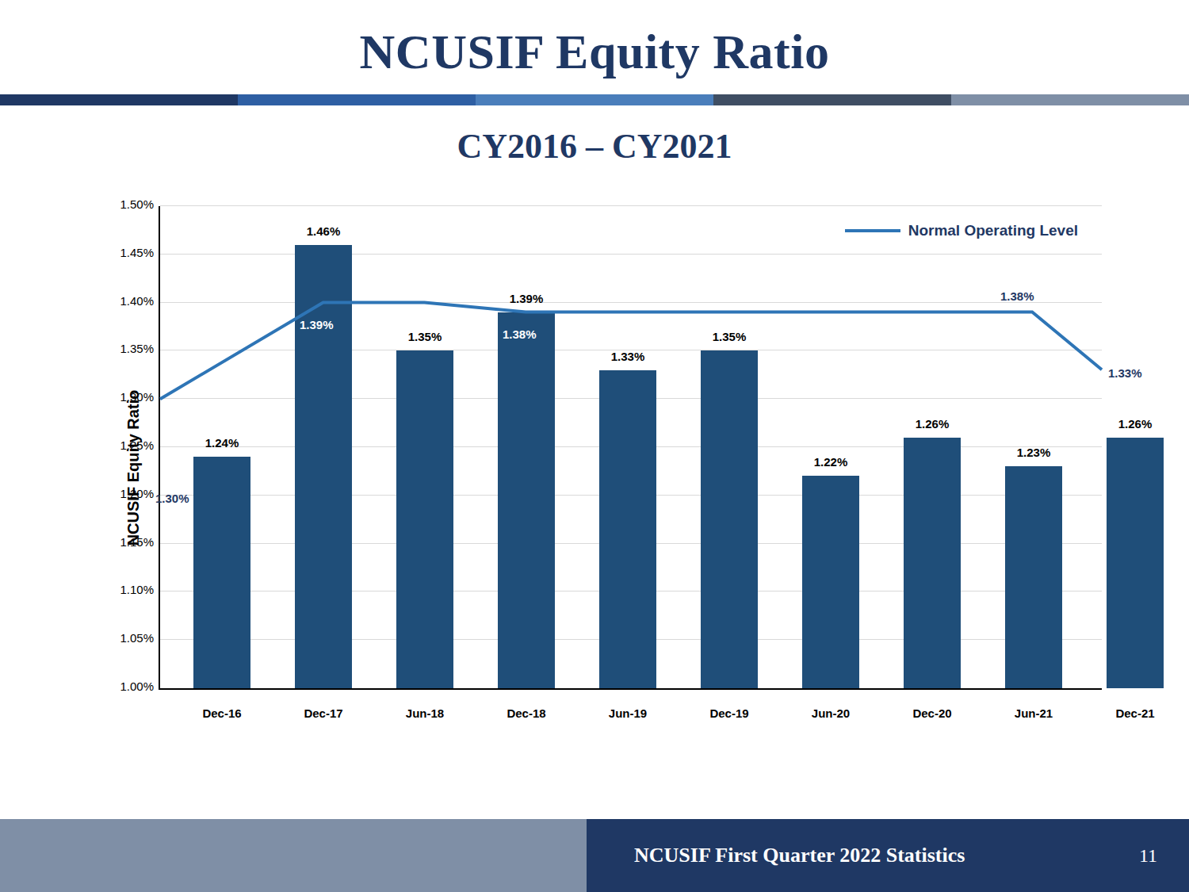NCUSIF Equity Ratio
CY2016 – CY2021
NCUSIF Equity Ratio
1.50%
1.45%
1.40%
1.35%
1.30%
1.25%
1.20%
1.15%
1.10%
1.05%
1.00%
1.24%
Dec-16
1.46%
Dec-17
1.35%
Jun-18
1.39%
Dec-18
1.33%
Jun-19
1.35%
Dec-19
1.22%
Jun-20
1.26%
Dec-20
1.23%
Jun-21
1.26%
Dec-21
1.30%
1.39%
1.38%
1.38%
1.33%
Normal Operating Level
NCUSIF First Quarter 2022 Statistics
11